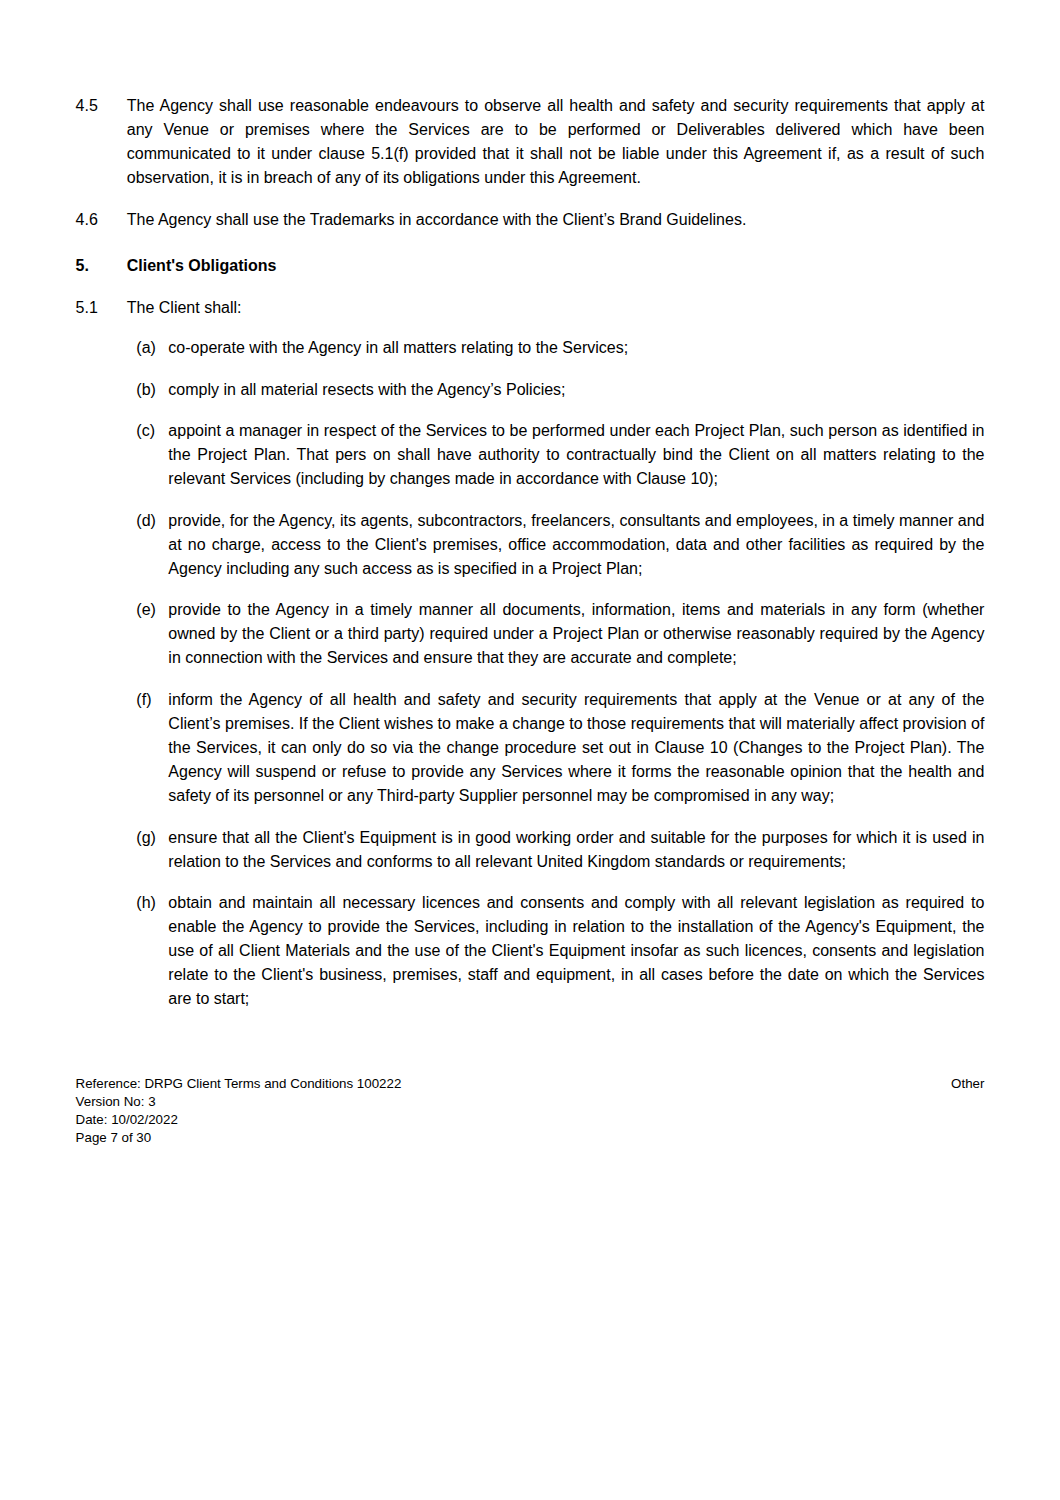4.5
The Agency shall use reasonable endeavours to observe all health and safety and security requirements that apply at any Venue or premises where the Services are to be performed or Deliverables delivered which have been communicated to it under clause 5.1(f) provided that it shall not be liable under this Agreement if, as a result of such observation, it is in breach of any of its obligations under this Agreement.
4.6
The Agency shall use the Trademarks in accordance with the Client’s Brand Guidelines.
5. Client's Obligations
5.1
The Client shall:
(a) co-operate with the Agency in all matters relating to the Services;
(b) comply in all material resects with the Agency’s Policies;
(c) appoint a manager in respect of the Services to be performed under each Project Plan, such person as identified in the Project Plan. That pers on shall have authority to contractually bind the Client on all matters relating to the relevant Services (including by changes made in accordance with Clause 10);
(d) provide, for the Agency, its agents, subcontractors, freelancers, consultants and employees, in a timely manner and at no charge, access to the Client's premises, office accommodation, data and other facilities as required by the Agency including any such access as is specified in a Project Plan;
(e) provide to the Agency in a timely manner all documents, information, items and materials in any form (whether owned by the Client or a third party) required under a Project Plan or otherwise reasonably required by the Agency in connection with the Services and ensure that they are accurate and complete;
(f) inform the Agency of all health and safety and security requirements that apply at the Venue or at any of the Client’s premises. If the Client wishes to make a change to those requirements that will materially affect provision of the Services, it can only do so via the change procedure set out in Clause 10 (Changes to the Project Plan). The Agency will suspend or refuse to provide any Services where it forms the reasonable opinion that the health and safety of its personnel or any Third-party Supplier personnel may be compromised in any way;
(g) ensure that all the Client's Equipment is in good working order and suitable for the purposes for which it is used in relation to the Services and conforms to all relevant United Kingdom standards or requirements;
(h) obtain and maintain all necessary licences and consents and comply with all relevant legislation as required to enable the Agency to provide the Services, including in relation to the installation of the Agency's Equipment, the use of all Client Materials and the use of the Client's Equipment insofar as such licences, consents and legislation relate to the Client's business, premises, staff and equipment, in all cases before the date on which the Services are to start;
Reference: DRPG Client Terms and Conditions 100222
Version No: 3
Date: 10/02/2022
Page 7 of 30
Other